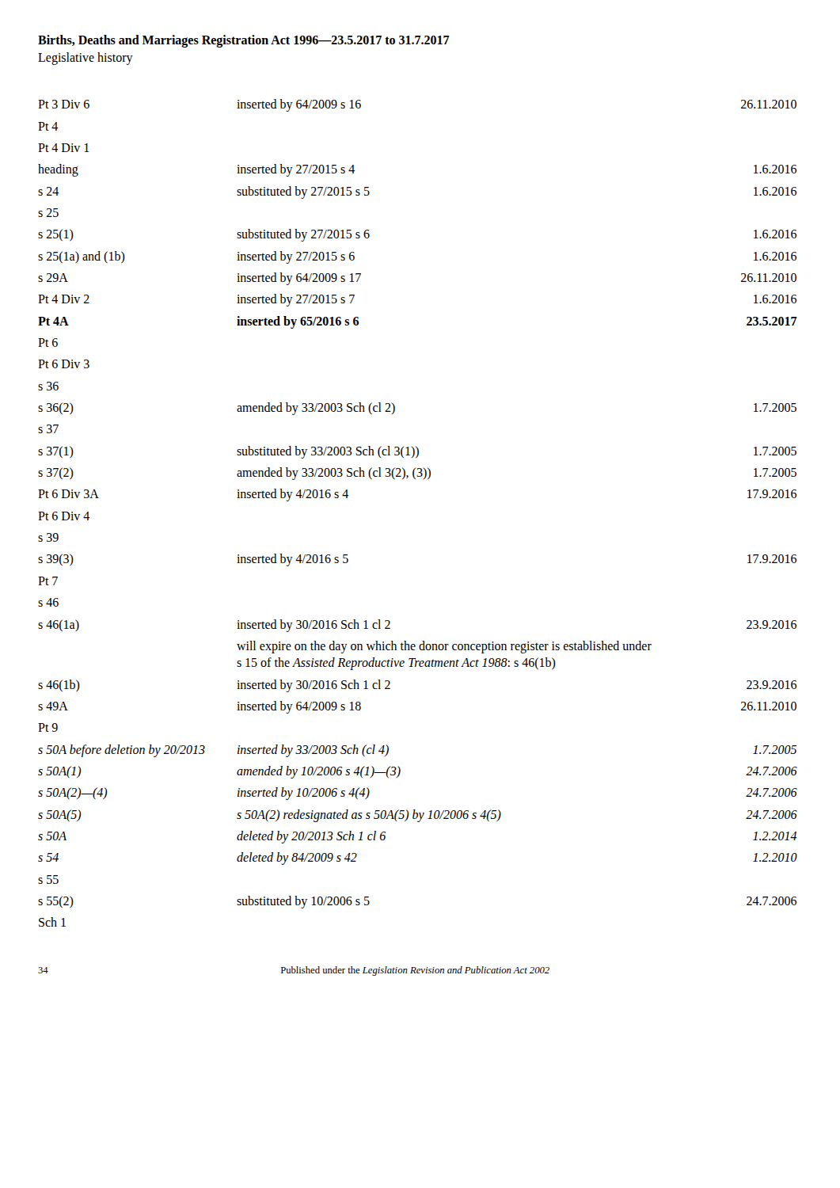Births, Deaths and Marriages Registration Act 1996—23.5.2017 to 31.7.2017
Legislative history
| Pt 3 Div 6 | inserted by 64/2009 s 16 | 26.11.2010 |
| Pt 4 | | |
| Pt 4 Div 1 | | |
| heading | inserted by 27/2015 s 4 | 1.6.2016 |
| s 24 | substituted by 27/2015 s 5 | 1.6.2016 |
| s 25 | | |
| s 25(1) | substituted by 27/2015 s 6 | 1.6.2016 |
| s 25(1a) and (1b) | inserted by 27/2015 s 6 | 1.6.2016 |
| s 29A | inserted by 64/2009 s 17 | 26.11.2010 |
| Pt 4 Div 2 | inserted by 27/2015 s 7 | 1.6.2016 |
| Pt 4A | inserted by 65/2016 s 6 | 23.5.2017 |
| Pt 6 | | |
| Pt 6 Div 3 | | |
| s 36 | | |
| s 36(2) | amended by 33/2003 Sch (cl 2) | 1.7.2005 |
| s 37 | | |
| s 37(1) | substituted by 33/2003 Sch (cl 3(1)) | 1.7.2005 |
| s 37(2) | amended by 33/2003 Sch (cl 3(2), (3)) | 1.7.2005 |
| Pt 6 Div 3A | inserted by 4/2016 s 4 | 17.9.2016 |
| Pt 6 Div 4 | | |
| s 39 | | |
| s 39(3) | inserted by 4/2016 s 5 | 17.9.2016 |
| Pt 7 | | |
| s 46 | | |
| s 46(1a) | inserted by 30/2016 Sch 1 cl 2 will expire on the day on which the donor conception register is established under s 15 of the Assisted Reproductive Treatment Act 1988 : s 46(1b) | 23.9.2016 |
| s 46(1b) | inserted by 30/2016 Sch 1 cl 2 | 23.9.2016 |
| s 49A | inserted by 64/2009 s 18 | 26.11.2010 |
| Pt 9 | | |
| s 50A before deletion by 20/2013 | inserted by 33/2003 Sch (cl 4) | 1.7.2005 |
| s 50A(1) | amended by 10/2006 s 4(1)—(3) | 24.7.2006 |
| s 50A(2)—(4) | inserted by 10/2006 s 4(4) | 24.7.2006 |
| s 50A(5) | s 50A(2) redesignated as s 50A(5) by 10/2006 s 4(5) | 24.7.2006 |
| s 50A | deleted by 20/2013 Sch 1 cl 6 | 1.2.2014 |
| s 54 | deleted by 84/2009 s 42 | 1.2.2010 |
| s 55 | | |
| s 55(2) | substituted by 10/2006 s 5 | 24.7.2006 |
| Sch 1 | | |
34 Published under the Legislation Revision and Publication Act 2002